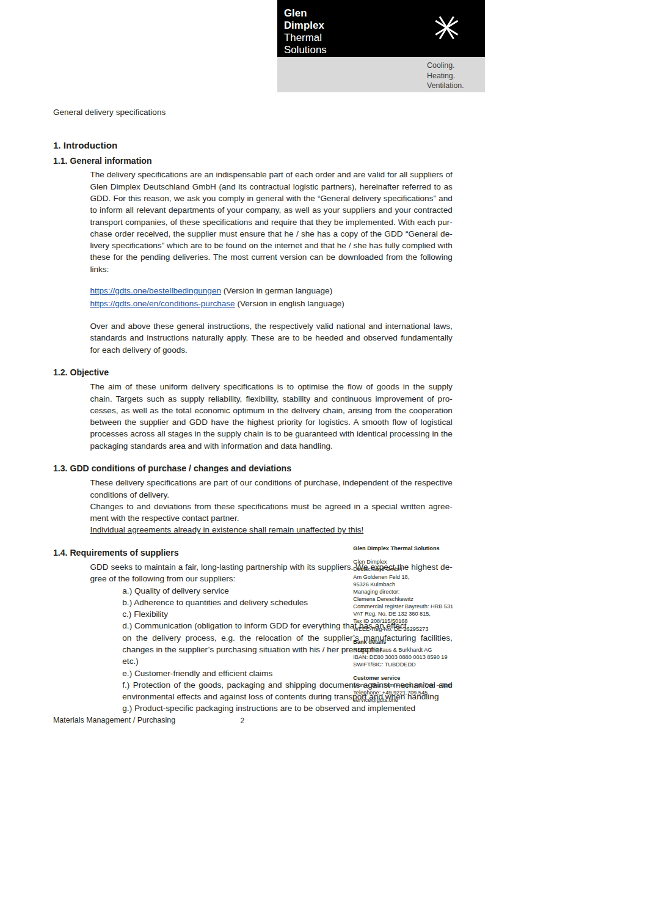Glen
Dimplex
Thermal
Solutions
Cooling.
Heating.
Ventilation.
General delivery specifications
1. Introduction
1.1. General information
The delivery specifications are an indispensable part of each order and are valid for all suppliers of Glen Dimplex Deutschland GmbH (and its contractual logistic partners), hereinafter referred to as GDD. For this reason, we ask you comply in general with the “General delivery specifications” and to inform all relevant departments of your company, as well as your suppliers and your contracted transport companies, of these specifications and require that they be implemented. With each purchase order received, the supplier must ensure that he / she has a copy of the GDD “General delivery specifications” which are to be found on the internet and that he / she has fully complied with these for the pending deliveries. The most current version can be downloaded from the following links:
https://gdts.one/bestellbedingungen (Version in german language)
https://gdts.one/en/conditions-purchase (Version in english language)
Over and above these general instructions, the respectively valid national and international laws, standards and instructions naturally apply. These are to be heeded and observed fundamentally for each delivery of goods.
1.2. Objective
The aim of these uniform delivery specifications is to optimise the flow of goods in the supply chain. Targets such as supply reliability, flexibility, stability and continuous improvement of processes, as well as the total economic optimum in the delivery chain, arising from the cooperation between the supplier and GDD have the highest priority for logistics. A smooth flow of logistical processes across all stages in the supply chain is to be guaranteed with identical processing in the packaging standards area and with information and data handling.
1.3. GDD conditions of purchase / changes and deviations
These delivery specifications are part of our conditions of purchase, independent of the respective conditions of delivery.
Changes to and deviations from these specifications must be agreed in a special written agreement with the respective contact partner.
Individual agreements already in existence shall remain unaffected by this!
1.4. Requirements of suppliers
GDD seeks to maintain a fair, long-lasting partnership with its suppliers. We expect the highest degree of the following from our suppliers:
a.) Quality of delivery service
b.) Adherence to quantities and delivery schedules
c.) Flexibility
d.) Communication (obligation to inform GDD for everything that has an effect
on the delivery process, e.g. the relocation of the supplier’s manufacturing facilities, changes in the supplier’s purchasing situation with his / her presupplier
etc.)
e.) Customer-friendly and efficient claims
f.) Protection of the goods, packaging and shipping documents against mechanical and environmental effects and against loss of contents during transport and when handling
g.) Product-specific packaging instructions are to be observed and implemented
Glen Dimplex Thermal Solutions
Glen Dimplex
Deutschland GmbH
Am Goldenen Feld 18,
95326 Kulmbach
Managing director:
Clemens Dereschkewitz
Commercial register Bayreuth: HRB 531 VAT Reg. No. DE 132 360 815,
Tax ID 208/115/50168
WEEE-Reg-No. DE 26295273
Bank details
HSBC Trinkaus & Burkhardt AG
IBAN: DE80 3003 0880 0013 8590 19
SWIFT/BIC: TUBDDEDD
Customer service
Mon. - Thu. 7am – 5pm, Fri. 7am – 3pm
Telephone: +49.9221.709.545
service@gdts.one
Materials Management / Purchasing
2